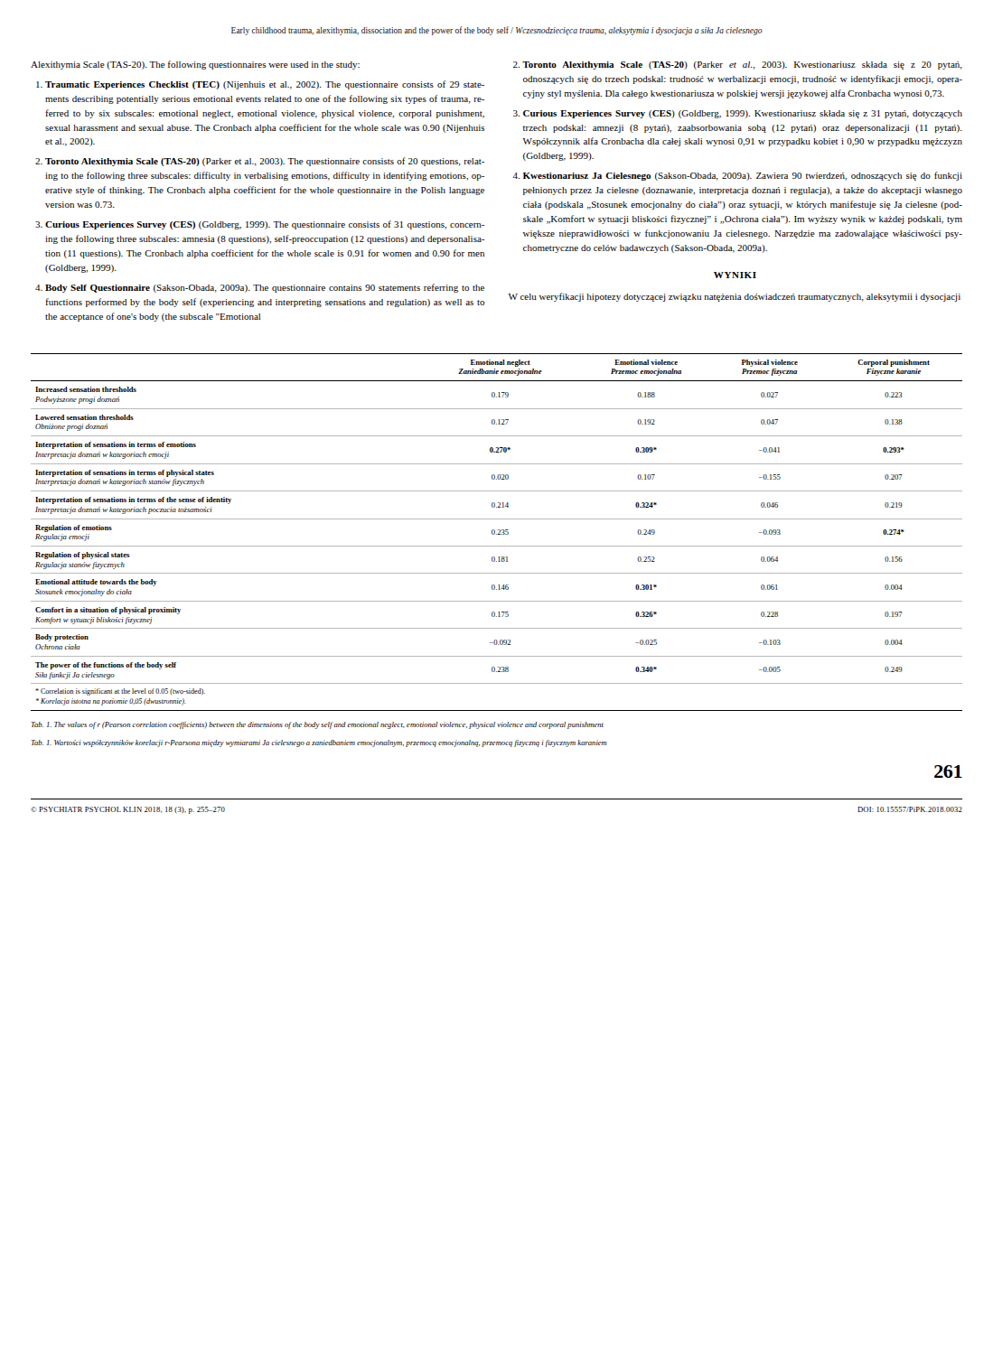Early childhood trauma, alexithymia, dissociation and the power of the body self / Wczesnodziecięca trauma, aleksytymia i dysocjacja a siła Ja cielesnego
Alexithymia Scale (TAS-20). The following questionnaires were used in the study:
Traumatic Experiences Checklist (TEC) (Nijenhuis et al., 2002). The questionnaire consists of 29 statements describing potentially serious emotional events related to one of the following six types of trauma, referred to by six subscales: emotional neglect, emotional violence, physical violence, corporal punishment, sexual harassment and sexual abuse. The Cronbach alpha coefficient for the whole scale was 0.90 (Nijenhuis et al., 2002).
Toronto Alexithymia Scale (TAS-20) (Parker et al., 2003). The questionnaire consists of 20 questions, relating to the following three subscales: difficulty in verbalising emotions, difficulty in identifying emotions, operative style of thinking. The Cronbach alpha coefficient for the whole questionnaire in the Polish language version was 0.73.
Curious Experiences Survey (CES) (Goldberg, 1999). The questionnaire consists of 31 questions, concerning the following three subscales: amnesia (8 questions), self-preoccupation (12 questions) and depersonalisation (11 questions). The Cronbach alpha coefficient for the whole scale is 0.91 for women and 0.90 for men (Goldberg, 1999).
Body Self Questionnaire (Sakson-Obada, 2009a). The questionnaire contains 90 statements referring to the functions performed by the body self (experiencing and interpreting sensations and regulation) as well as to the acceptance of one's body (the subscale "Emotional
Toronto Alexithymia Scale (TAS-20) (Parker et al., 2003). Kwestionariusz składa się z 20 pytań, odnoszących się do trzech podskal: trudność w werbalizacji emocji, trudność w identyfikacji emocji, operacyjny styl myślenia. Dla całego kwestionariusza w polskiej wersji językowej alfa Cronbacha wynosi 0,73.
Curious Experiences Survey (CES) (Goldberg, 1999). Kwestionariusz składa się z 31 pytań, dotyczących trzech podskal: amnezji (8 pytań), zaabsorbowania sobą (12 pytań) oraz depersonalizacji (11 pytań). Współczynnik alfa Cronbacha dla całej skali wynosi 0,91 w przypadku kobiet i 0,90 w przypadku mężczyzn (Goldberg, 1999).
Kwestionariusz Ja Cielesnego (Sakson-Obada, 2009a). Zawiera 90 twierdzeń, odnoszących się do funkcji pełnionych przez Ja cielesne (doznawanie, interpretacja doznań i regulacja), a także do akceptacji własnego ciała (podskala „Stosunek emocjonalny do ciała”) oraz sytuacji, w których manifestuje się Ja cielesne (podskale „Komfort w sytuacji bliskości fizycznej” i „Ochrona ciała”). Im wyższy wynik w każdej podskali, tym większe nieprawidłowości w funkcjonowaniu Ja cielesnego. Narzędzie ma zadowalające właściwości psychometryczne do celów badawczych (Sakson-Obada, 2009a).
Wyniki
W celu weryfikacji hipotezy dotyczącej związku natężenia doświadczeń traumatycznych, aleksytymii i dysocjacji
| | Emotional neglect Zaniedbanie emocjonalne | Emotional violence Przemoc emocjonalna | Physical violence Przemoc fizyczna | Corporal punishment Fizyczne karanie |
| --- | --- | --- | --- | --- |
| Increased sensation thresholds Podwyższone progi doznań | 0.179 | 0.188 | 0.027 | 0.223 |
| Lowered sensation thresholds Obniżone progi doznań | 0.127 | 0.192 | 0.047 | 0.138 |
| Interpretation of sensations in terms of emotions Interpretacja doznań w kategoriach emocji | 0.270* | 0.309* | −0.041 | 0.293* |
| Interpretation of sensations in terms of physical states Interpretacja doznań w kategoriach stanów fizycznych | 0.020 | 0.107 | −0.155 | 0.207 |
| Interpretation of sensations in terms of the sense of identity Interpretacja doznań w kategoriach poczucia tożsamości | 0.214 | 0.324* | 0.046 | 0.219 |
| Regulation of emotions Regulacja emocji | 0.235 | 0.249 | −0.093 | 0.274* |
| Regulation of physical states Regulacja stanów fizycznych | 0.181 | 0.252 | 0.064 | 0.156 |
| Emotional attitude towards the body Stosunek emocjonalny do ciała | 0.146 | 0.301* | 0.061 | 0.004 |
| Comfort in a situation of physical proximity Komfort w sytuacji bliskości fizycznej | 0.175 | 0.326* | 0.228 | 0.197 |
| Body protection Ochrona ciała | −0.092 | −0.025 | −0.103 | 0.004 |
| The power of the functions of the body self Siła funkcji Ja cielesnego | 0.238 | 0.340* | −0.005 | 0.249 |
| * Correlation is significant at the level of 0.05 (two-sided). * Korelacja istotna na poziomie 0,05 (dwustronnie). |
Tab. 1. The values of r (Pearson correlation coefficients) between the dimensions of the body self and emotional neglect, emotional violence, physical violence and corporal punishment
Tab. 1. Wartości współczynników korelacji r-Pearsona między wymiarami Ja cielesnego a zaniedbaniem emocjonalnym, przemocą emocjonalną, przemocą fizyczną i fizycznym karaniem
261
© PSYCHIATR PSYCHOL KLIN 2018, 18 (3), p. 255–270
DOI: 10.15557/PiPK.2018.0032